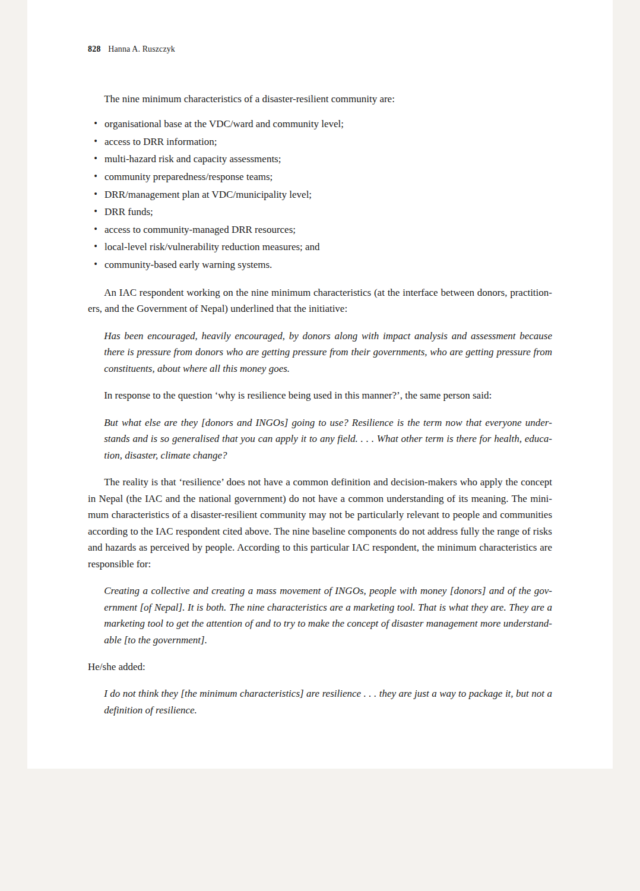828 Hanna A. Ruszczyk
The nine minimum characteristics of a disaster-resilient community are:
organisational base at the VDC/ward and community level;
access to DRR information;
multi-hazard risk and capacity assessments;
community preparedness/response teams;
DRR/management plan at VDC/municipality level;
DRR funds;
access to community-managed DRR resources;
local-level risk/vulnerability reduction measures; and
community-based early warning systems.
An IAC respondent working on the nine minimum characteristics (at the interface between donors, practitioners, and the Government of Nepal) underlined that the initiative:
Has been encouraged, heavily encouraged, by donors along with impact analysis and assessment because there is pressure from donors who are getting pressure from their governments, who are getting pressure from constituents, about where all this money goes.
In response to the question ‘why is resilience being used in this manner?’, the same person said:
But what else are they [donors and INGOs] going to use? Resilience is the term now that everyone understands and is so generalised that you can apply it to any field. . . . What other term is there for health, education, disaster, climate change?
The reality is that ‘resilience’ does not have a common definition and decision-makers who apply the concept in Nepal (the IAC and the national government) do not have a common understanding of its meaning. The minimum characteristics of a disaster-resilient community may not be particularly relevant to people and communities according to the IAC respondent cited above. The nine baseline components do not address fully the range of risks and hazards as perceived by people. According to this particular IAC respondent, the minimum characteristics are responsible for:
Creating a collective and creating a mass movement of INGOs, people with money [donors] and of the government [of Nepal]. It is both. The nine characteristics are a marketing tool. That is what they are. They are a marketing tool to get the attention of and to try to make the concept of disaster management more understandable [to the government].
He/she added:
I do not think they [the minimum characteristics] are resilience . . . they are just a way to package it, but not a definition of resilience.